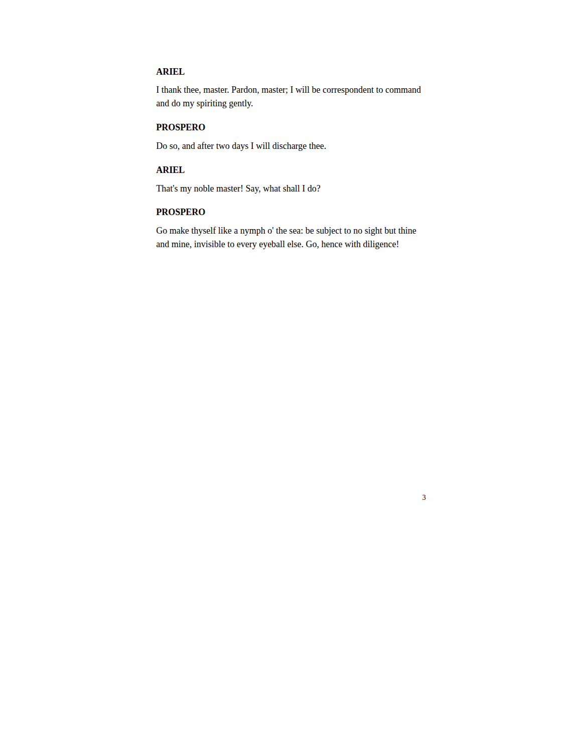ARIEL
I thank thee, master. Pardon, master; I will be correspondent to command and do my spiriting gently.
PROSPERO
Do so, and after two days I will discharge thee.
ARIEL
That's my noble master! Say, what shall I do?
PROSPERO
Go make thyself like a nymph o' the sea: be subject to no sight but thine and mine, invisible to every eyeball else. Go, hence with diligence!
3